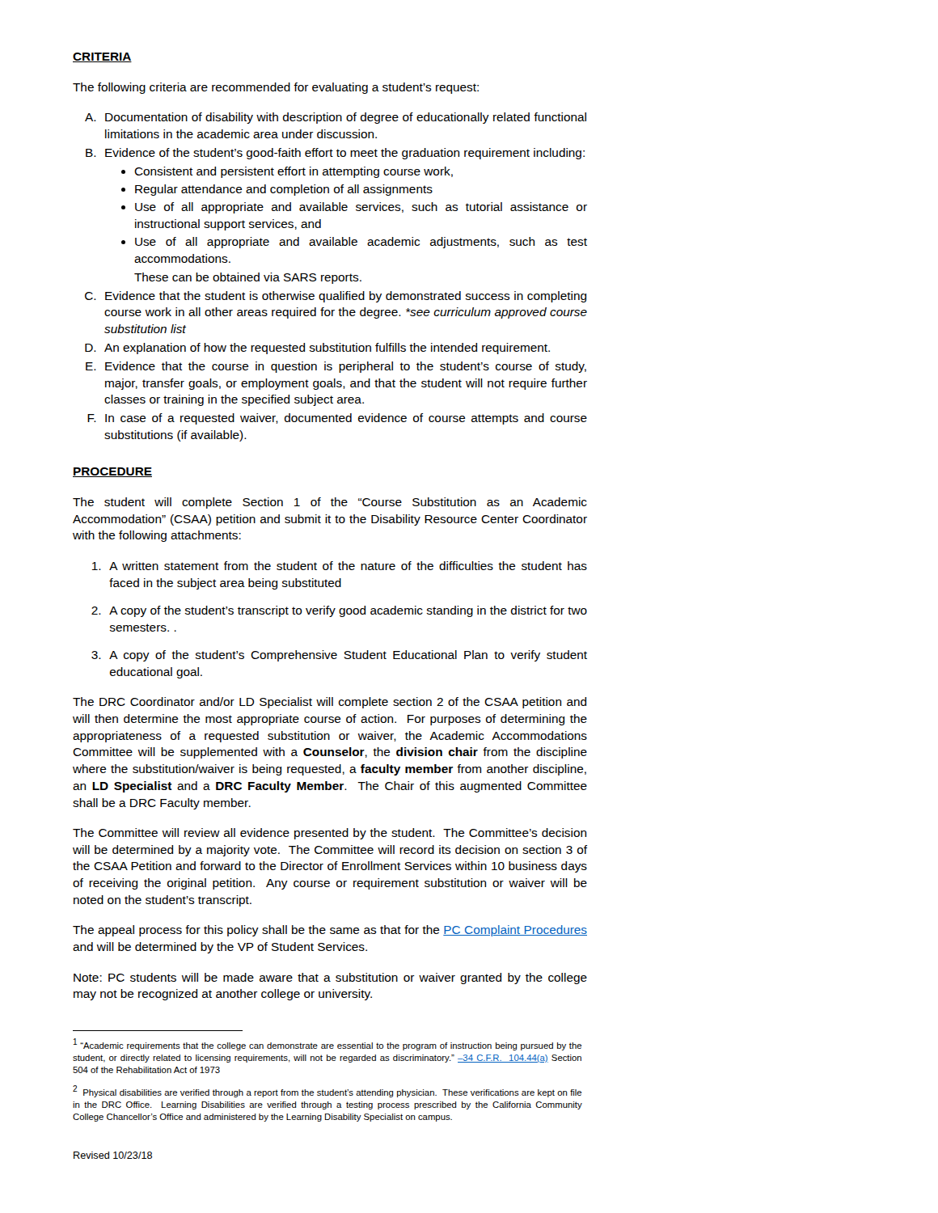CRITERIA
The following criteria are recommended for evaluating a student’s request:
Documentation of disability with description of degree of educationally related functional limitations in the academic area under discussion.
Evidence of the student’s good-faith effort to meet the graduation requirement including:
Consistent and persistent effort in attempting course work,
Regular attendance and completion of all assignments
Use of all appropriate and available services, such as tutorial assistance or instructional support services, and
Use of all appropriate and available academic adjustments, such as test accommodations.
These can be obtained via SARS reports.
Evidence that the student is otherwise qualified by demonstrated success in completing course work in all other areas required for the degree. *see curriculum approved course substitution list
An explanation of how the requested substitution fulfills the intended requirement.
Evidence that the course in question is peripheral to the student’s course of study, major, transfer goals, or employment goals, and that the student will not require further classes or training in the specified subject area.
In case of a requested waiver, documented evidence of course attempts and course substitutions (if available).
PROCEDURE
The student will complete Section 1 of the “Course Substitution as an Academic Accommodation” (CSAA) petition and submit it to the Disability Resource Center Coordinator with the following attachments:
A written statement from the student of the nature of the difficulties the student has faced in the subject area being substituted
A copy of the student’s transcript to verify good academic standing in the district for two semesters. .
A copy of the student’s Comprehensive Student Educational Plan to verify student educational goal.
The DRC Coordinator and/or LD Specialist will complete section 2 of the CSAA petition and will then determine the most appropriate course of action. For purposes of determining the appropriateness of a requested substitution or waiver, the Academic Accommodations Committee will be supplemented with a Counselor, the division chair from the discipline where the substitution/waiver is being requested, a faculty member from another discipline, an LD Specialist and a DRC Faculty Member. The Chair of this augmented Committee shall be a DRC Faculty member.
The Committee will review all evidence presented by the student. The Committee’s decision will be determined by a majority vote. The Committee will record its decision on section 3 of the CSAA Petition and forward to the Director of Enrollment Services within 10 business days of receiving the original petition. Any course or requirement substitution or waiver will be noted on the student’s transcript.
The appeal process for this policy shall be the same as that for the PC Complaint Procedures and will be determined by the VP of Student Services.
Note: PC students will be made aware that a substitution or waiver granted by the college may not be recognized at another college or university.
1 “Academic requirements that the college can demonstrate are essential to the program of instruction being pursued by the student, or directly related to licensing requirements, will not be regarded as discriminatory.” –34 C.F.R. 104.44(a) Section 504 of the Rehabilitation Act of 1973
2 Physical disabilities are verified through a report from the student’s attending physician. These verifications are kept on file in the DRC Office. Learning Disabilities are verified through a testing process prescribed by the California Community College Chancellor’s Office and administered by the Learning Disability Specialist on campus.
Revised 10/23/18